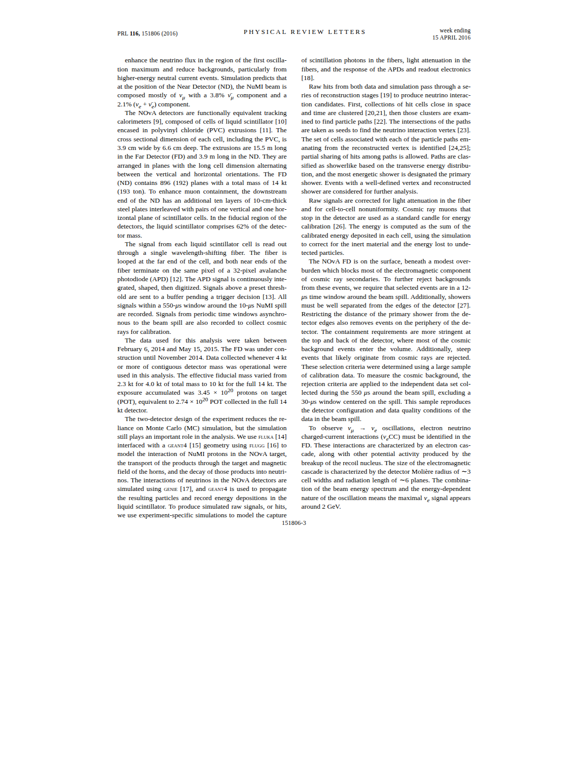PRL 116, 151806 (2016)
Physical Review Letters
week ending
15 APRIL 2016
enhance the neutrino flux in the region of the first oscillation maximum and reduce backgrounds, particularly from higher-energy neutral current events. Simulation predicts that at the position of the Near Detector (ND), the NuMI beam is composed mostly of νμ with a 3.8% ν̄μ component and a 2.1% (νe + ν̄e) component.
The NOvA detectors are functionally equivalent tracking calorimeters [9], composed of cells of liquid scintillator [10] encased in polyvinyl chloride (PVC) extrusions [11]. The cross sectional dimension of each cell, including the PVC, is 3.9 cm wide by 6.6 cm deep. The extrusions are 15.5 m long in the Far Detector (FD) and 3.9 m long in the ND. They are arranged in planes with the long cell dimension alternating between the vertical and horizontal orientations. The FD (ND) contains 896 (192) planes with a total mass of 14 kt (193 ton). To enhance muon containment, the downstream end of the ND has an additional ten layers of 10-cm-thick steel plates interleaved with pairs of one vertical and one horizontal plane of scintillator cells. In the fiducial region of the detectors, the liquid scintillator comprises 62% of the detector mass.
The signal from each liquid scintillator cell is read out through a single wavelength-shifting fiber. The fiber is looped at the far end of the cell, and both near ends of the fiber terminate on the same pixel of a 32-pixel avalanche photodiode (APD) [12]. The APD signal is continuously integrated, shaped, then digitized. Signals above a preset threshold are sent to a buffer pending a trigger decision [13]. All signals within a 550-μs window around the 10-μs NuMI spill are recorded. Signals from periodic time windows asynchronous to the beam spill are also recorded to collect cosmic rays for calibration.
The data used for this analysis were taken between February 6, 2014 and May 15, 2015. The FD was under construction until November 2014. Data collected whenever 4 kt or more of contiguous detector mass was operational were used in this analysis. The effective fiducial mass varied from 2.3 kt for 4.0 kt of total mass to 10 kt for the full 14 kt. The exposure accumulated was 3.45 × 1020 protons on target (POT), equivalent to 2.74 × 1020 POT collected in the full 14 kt detector.
The two-detector design of the experiment reduces the reliance on Monte Carlo (MC) simulation, but the simulation still plays an important role in the analysis. We use fluka [14] interfaced with a geant4 [15] geometry using flugg [16] to model the interaction of NuMI protons in the NOvA target, the transport of the products through the target and magnetic field of the horns, and the decay of those products into neutrinos. The interactions of neutrinos in the NOvA detectors are simulated using genie [17], and geant4 is used to propagate the resulting particles and record energy depositions in the liquid scintillator. To produce simulated raw signals, or hits, we use experiment-specific simulations to model the capture of scintillation photons in the fibers, light attenuation in the fibers, and the response of the APDs and readout electronics [18].
Raw hits from both data and simulation pass through a series of reconstruction stages [19] to produce neutrino interaction candidates. First, collections of hit cells close in space and time are clustered [20,21], then those clusters are examined to find particle paths [22]. The intersections of the paths are taken as seeds to find the neutrino interaction vertex [23]. The set of cells associated with each of the particle paths emanating from the reconstructed vertex is identified [24,25]; partial sharing of hits among paths is allowed. Paths are classified as showerlike based on the transverse energy distribution, and the most energetic shower is designated the primary shower. Events with a well-defined vertex and reconstructed shower are considered for further analysis.
Raw signals are corrected for light attenuation in the fiber and for cell-to-cell nonuniformity. Cosmic ray muons that stop in the detector are used as a standard candle for energy calibration [26]. The energy is computed as the sum of the calibrated energy deposited in each cell, using the simulation to correct for the inert material and the energy lost to undetected particles.
The NOvA FD is on the surface, beneath a modest overburden which blocks most of the electromagnetic component of cosmic ray secondaries. To further reject backgrounds from these events, we require that selected events are in a 12-μs time window around the beam spill. Additionally, showers must be well separated from the edges of the detector [27]. Restricting the distance of the primary shower from the detector edges also removes events on the periphery of the detector. The containment requirements are more stringent at the top and back of the detector, where most of the cosmic background events enter the volume. Additionally, steep events that likely originate from cosmic rays are rejected. These selection criteria were determined using a large sample of calibration data. To measure the cosmic background, the rejection criteria are applied to the independent data set collected during the 550 μs around the beam spill, excluding a 30-μs window centered on the spill. This sample reproduces the detector configuration and data quality conditions of the data in the beam spill.
To observe νμ → νe oscillations, electron neutrino charged-current interactions (νe CC) must be identified in the FD. These interactions are characterized by an electron cascade, along with other potential activity produced by the breakup of the recoil nucleus. The size of the electromagnetic cascade is characterized by the detector Molière radius of ∼3 cell widths and radiation length of ∼6 planes. The combination of the beam energy spectrum and the energy-dependent nature of the oscillation means the maximal νe signal appears around 2 GeV.
151806-3